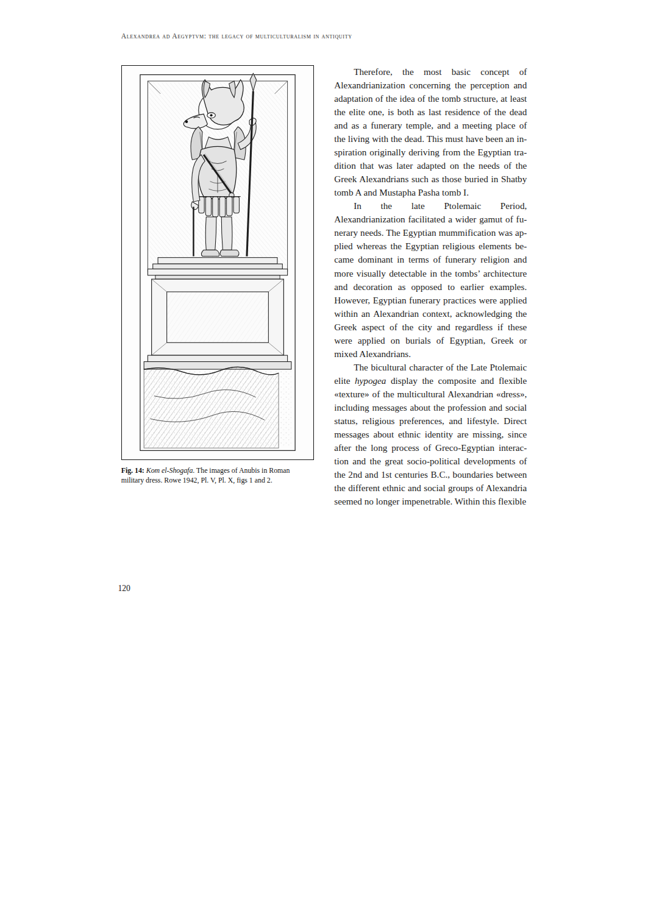Alexandrea ad Aegyptvm: the legacy of multiculturalism in antiquity
Fig. 14: Kom el-Shogafa. The images of Anubis in Roman military dress. Rowe 1942, Pl. V, Pl. X, figs 1 and 2.
Therefore, the most basic concept of Alexandrianization concerning the perception and adaptation of the idea of the tomb structure, at least the elite one, is both as last residence of the dead and as a funerary temple, and a meeting place of the living with the dead. This must have been an inspiration originally deriving from the Egyptian tradition that was later adapted on the needs of the Greek Alexandrians such as those buried in Shatby tomb A and Mustapha Pasha tomb I.
In the late Ptolemaic Period, Alexandrianization facilitated a wider gamut of funerary needs. The Egyptian mummification was applied whereas the Egyptian religious elements became dominant in terms of funerary religion and more visually detectable in the tombs’ architecture and decoration as opposed to earlier examples. However, Egyptian funerary practices were applied within an Alexandrian context, acknowledging the Greek aspect of the city and regardless if these were applied on burials of Egyptian, Greek or mixed Alexandrians.
The bicultural character of the Late Ptolemaic elite hypogea display the composite and flexible «texture» of the multicultural Alexandrian «dress», including messages about the profession and social status, religious preferences, and lifestyle. Direct messages about ethnic identity are missing, since after the long process of Greco-Egyptian interaction and the great socio-political developments of the 2nd and 1st centuries B.C., boundaries between the different ethnic and social groups of Alexandria seemed no longer impenetrable. Within this flexible
120